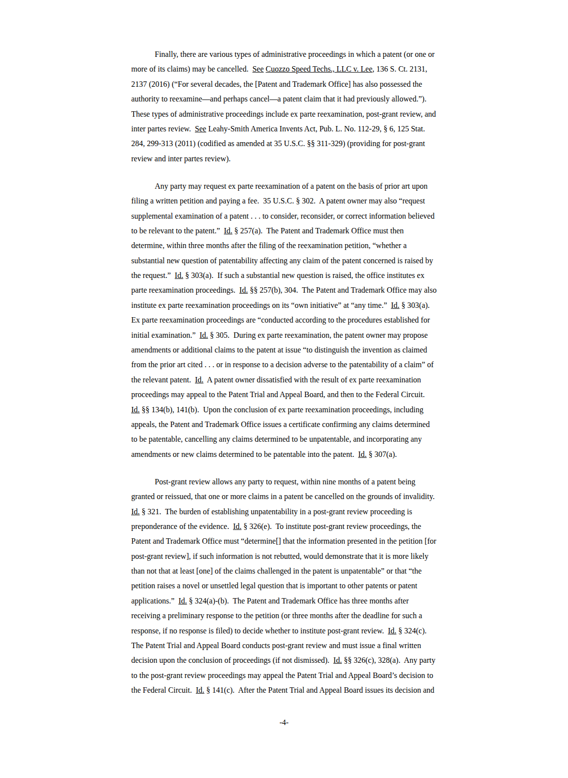Finally, there are various types of administrative proceedings in which a patent (or one or more of its claims) may be cancelled. See Cuozzo Speed Techs., LLC v. Lee, 136 S. Ct. 2131, 2137 (2016) (“For several decades, the [Patent and Trademark Office] has also possessed the authority to reexamine—and perhaps cancel—a patent claim that it had previously allowed.”). These types of administrative proceedings include ex parte reexamination, post-grant review, and inter partes review. See Leahy-Smith America Invents Act, Pub. L. No. 112-29, § 6, 125 Stat. 284, 299-313 (2011) (codified as amended at 35 U.S.C. §§ 311-329) (providing for post-grant review and inter partes review).
Any party may request ex parte reexamination of a patent on the basis of prior art upon filing a written petition and paying a fee. 35 U.S.C. § 302. A patent owner may also “request supplemental examination of a patent . . . to consider, reconsider, or correct information believed to be relevant to the patent.” Id. § 257(a). The Patent and Trademark Office must then determine, within three months after the filing of the reexamination petition, “whether a substantial new question of patentability affecting any claim of the patent concerned is raised by the request.” Id. § 303(a). If such a substantial new question is raised, the office institutes ex parte reexamination proceedings. Id. §§ 257(b), 304. The Patent and Trademark Office may also institute ex parte reexamination proceedings on its “own initiative” at “any time.” Id. § 303(a). Ex parte reexamination proceedings are “conducted according to the procedures established for initial examination.” Id. § 305. During ex parte reexamination, the patent owner may propose amendments or additional claims to the patent at issue “to distinguish the invention as claimed from the prior art cited . . . or in response to a decision adverse to the patentability of a claim” of the relevant patent. Id. A patent owner dissatisfied with the result of ex parte reexamination proceedings may appeal to the Patent Trial and Appeal Board, and then to the Federal Circuit. Id. §§ 134(b), 141(b). Upon the conclusion of ex parte reexamination proceedings, including appeals, the Patent and Trademark Office issues a certificate confirming any claims determined to be patentable, cancelling any claims determined to be unpatentable, and incorporating any amendments or new claims determined to be patentable into the patent. Id. § 307(a).
Post-grant review allows any party to request, within nine months of a patent being granted or reissued, that one or more claims in a patent be cancelled on the grounds of invalidity. Id. § 321. The burden of establishing unpatentability in a post-grant review proceeding is preponderance of the evidence. Id. § 326(e). To institute post-grant review proceedings, the Patent and Trademark Office must “determine[] that the information presented in the petition [for post-grant review], if such information is not rebutted, would demonstrate that it is more likely than not that at least [one] of the claims challenged in the patent is unpatentable” or that “the petition raises a novel or unsettled legal question that is important to other patents or patent applications.” Id. § 324(a)-(b). The Patent and Trademark Office has three months after receiving a preliminary response to the petition (or three months after the deadline for such a response, if no response is filed) to decide whether to institute post-grant review. Id. § 324(c). The Patent Trial and Appeal Board conducts post-grant review and must issue a final written decision upon the conclusion of proceedings (if not dismissed). Id. §§ 326(c), 328(a). Any party to the post-grant review proceedings may appeal the Patent Trial and Appeal Board’s decision to the Federal Circuit. Id. § 141(c). After the Patent Trial and Appeal Board issues its decision and
-4-